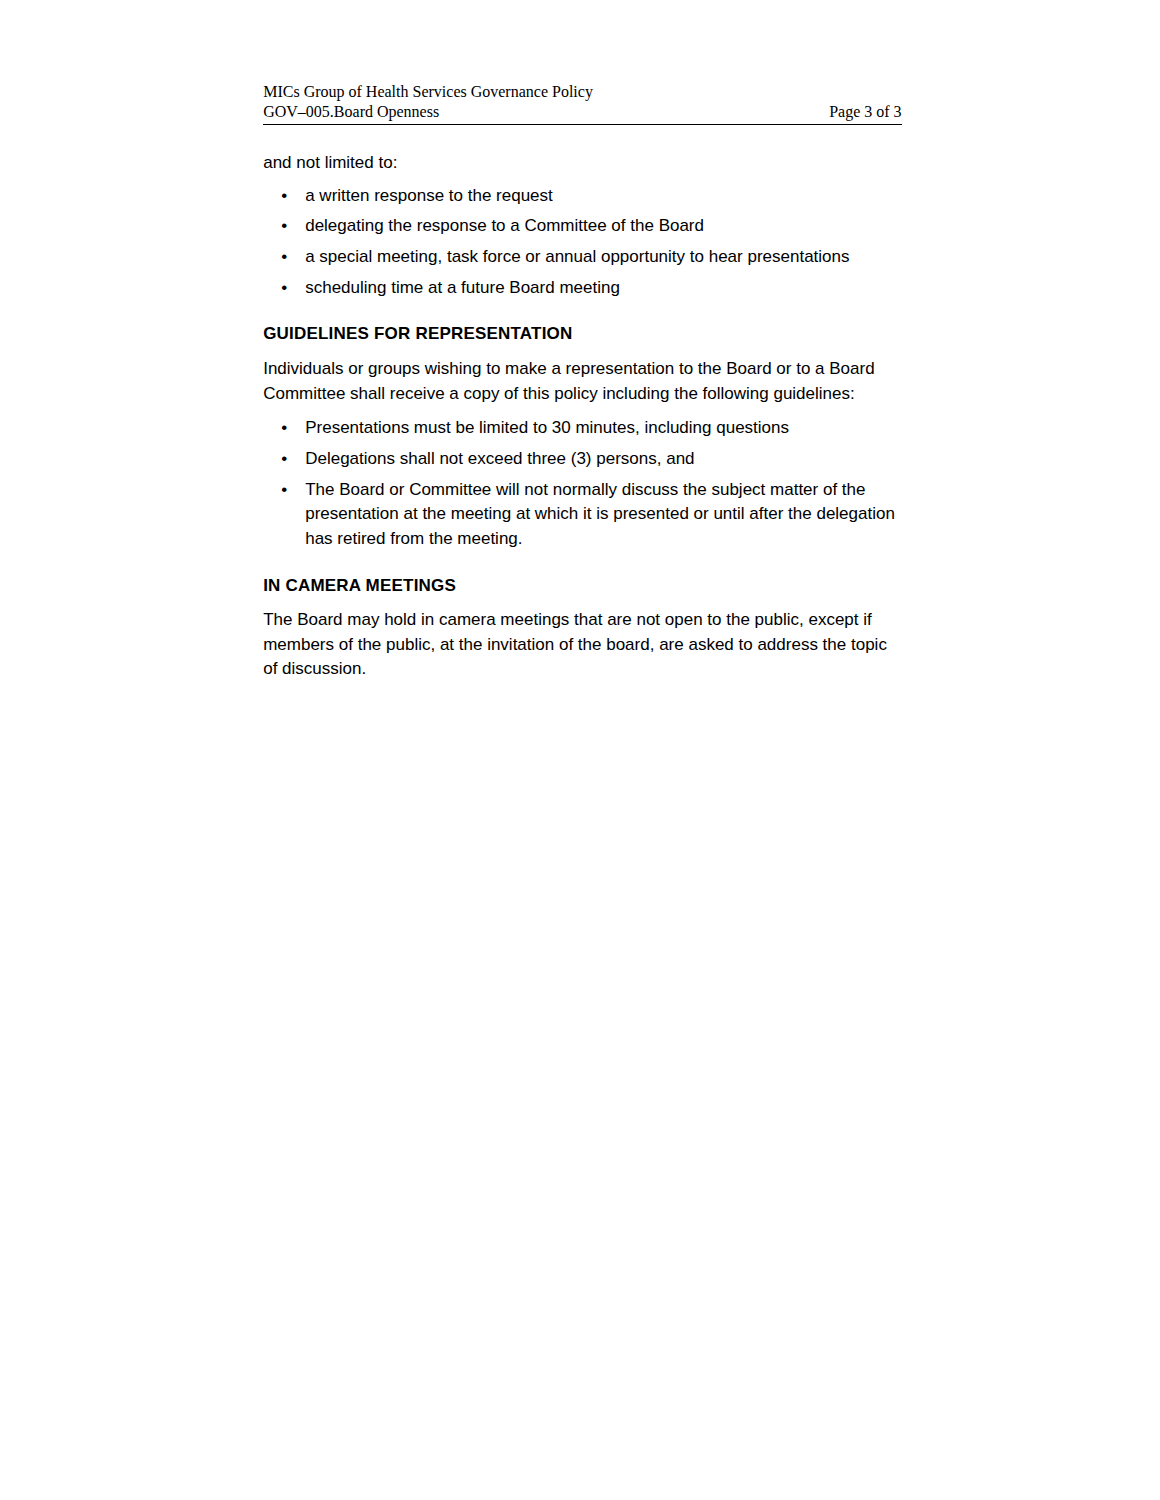MICs Group of Health Services Governance Policy
GOV–005.Board Openness Page 3 of 3
and not limited to:
a written response to the request
delegating the response to a Committee of the Board
a special meeting, task force or annual opportunity to hear presentations
scheduling time at a future Board meeting
GUIDELINES FOR REPRESENTATION
Individuals or groups wishing to make a representation to the Board or to a Board Committee shall receive a copy of this policy including the following guidelines:
Presentations must be limited to 30 minutes, including questions
Delegations shall not exceed three (3) persons, and
The Board or Committee will not normally discuss the subject matter of the presentation at the meeting at which it is presented or until after the delegation has retired from the meeting.
IN CAMERA MEETINGS
The Board may hold in camera meetings that are not open to the public, except if members of the public, at the invitation of the board, are asked to address the topic of discussion.